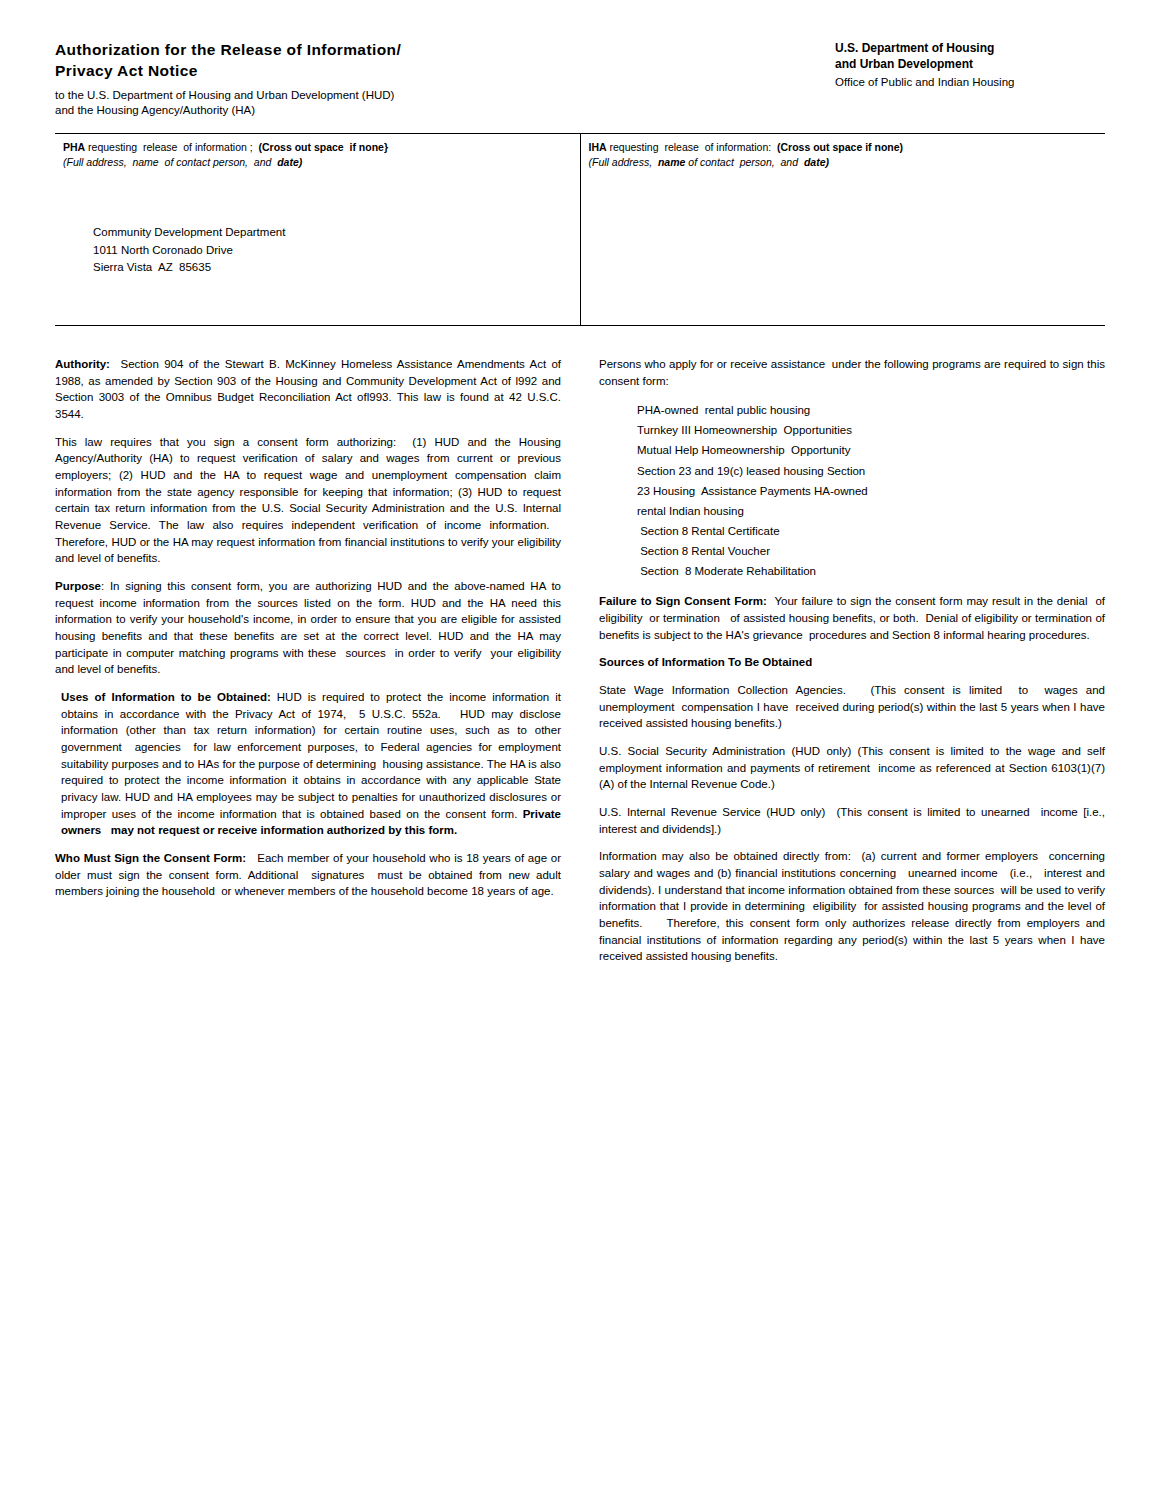Authorization for the Release of Information/
Privacy Act Notice
to the U.S. Department of Housing and Urban Development (HUD)
and the Housing Agency/Authority (HA)
U.S. Department of Housing
and Urban Development
Office of Public and Indian Housing
| PHA requesting release of information ; (Cross out space if none} (Full address, name of contact person, and date) Community Development Department 1011 North Coronado Drive Sierra Vista AZ 85635 | IHA requesting release of information: (Cross out space if none) (Full address, name of contact person, and date) |
Authority: Section 904 of the Stewart B. McKinney Homeless Assistance Amendments Act of 1988, as amended by Section 903 of the Housing and Community Development Act of l992 and Section 3003 of the Omnibus Budget Reconciliation Act ofl993. This law is found at 42 U.S.C. 3544.
This law requires that you sign a consent form authorizing: (1) HUD and the Housing Agency/Authority (HA) to request verification of salary and wages from current or previous employers; (2) HUD and the HA to request wage and unemployment compensation claim information from the state agency responsible for keeping that information; (3) HUD to request certain tax return information from the U.S. Social Security Administration and the U.S. Internal Revenue Service. The law also requires independent verification of income information. Therefore, HUD or the HA may request information from financial institutions to verify your eligibility and level of benefits.
Purpose: In signing this consent form, you are authorizing HUD and the above-named HA to request income information from the sources listed on the form. HUD and the HA need this information to verify your household's income, in order to ensure that you are eligible for assisted housing benefits and that these benefits are set at the correct level. HUD and the HA may participate in computer matching programs with these sources in order to verify your eligibility and level of benefits.
Uses of Information to be Obtained: HUD is required to protect the income information it obtains in accordance with the Privacy Act of 1974, 5 U.S.C. 552a. HUD may disclose information (other than tax return information) for certain routine uses, such as to other government agencies for law enforcement purposes, to Federal agencies for employment suitability purposes and to HAs for the purpose of determining housing assistance. The HA is also required to protect the income information it obtains in accordance with any applicable State privacy law. HUD and HA employees may be subject to penalties for unauthorized disclosures or improper uses of the income information that is obtained based on the consent form. Private owners may not request or receive information authorized by this form.
Who Must Sign the Consent Form: Each member of your household who is 18 years of age or older must sign the consent form. Additional signatures must be obtained from new adult members joining the household or whenever members of the household become 18 years of age.
Persons who apply for or receive assistance under the following programs are required to sign this consent form:
PHA-owned rental public housing
Turnkey III Homeownership Opportunities
Mutual Help Homeownership Opportunity
Section 23 and 19(c) leased housing Section
23 Housing Assistance Payments HA-owned
rental Indian housing
Section 8 Rental Certificate
Section 8 Rental Voucher
Section 8 Moderate Rehabilitation
Failure to Sign Consent Form: Your failure to sign the consent form may result in the denial of eligibility or termination of assisted housing benefits, or both. Denial of eligibility or termination of benefits is subject to the HA's grievance procedures and Section 8 informal hearing procedures.
Sources of Information To Be Obtained
State Wage Information Collection Agencies. (This consent is limited to wages and unemployment compensation I have received during period(s) within the last 5 years when I have received assisted housing benefits.)
U.S. Social Security Administration (HUD only) (This consent is limited to the wage and self employment information and payments of retirement income as referenced at Section 6103(1)(7)(A) of the Internal Revenue Code.)
U.S. Internal Revenue Service (HUD only) (This consent is limited to unearned income [i.e., interest and dividends].)
Information may also be obtained directly from: (a) current and former employers concerning salary and wages and (b) financial institutions concerning unearned income (i.e., interest and dividends). I understand that income information obtained from these sources will be used to verify information that I provide in determining eligibility for assisted housing programs and the level of benefits. Therefore, this consent form only authorizes release directly from employers and financial institutions of information regarding any period(s) within the last 5 years when I have received assisted housing benefits.